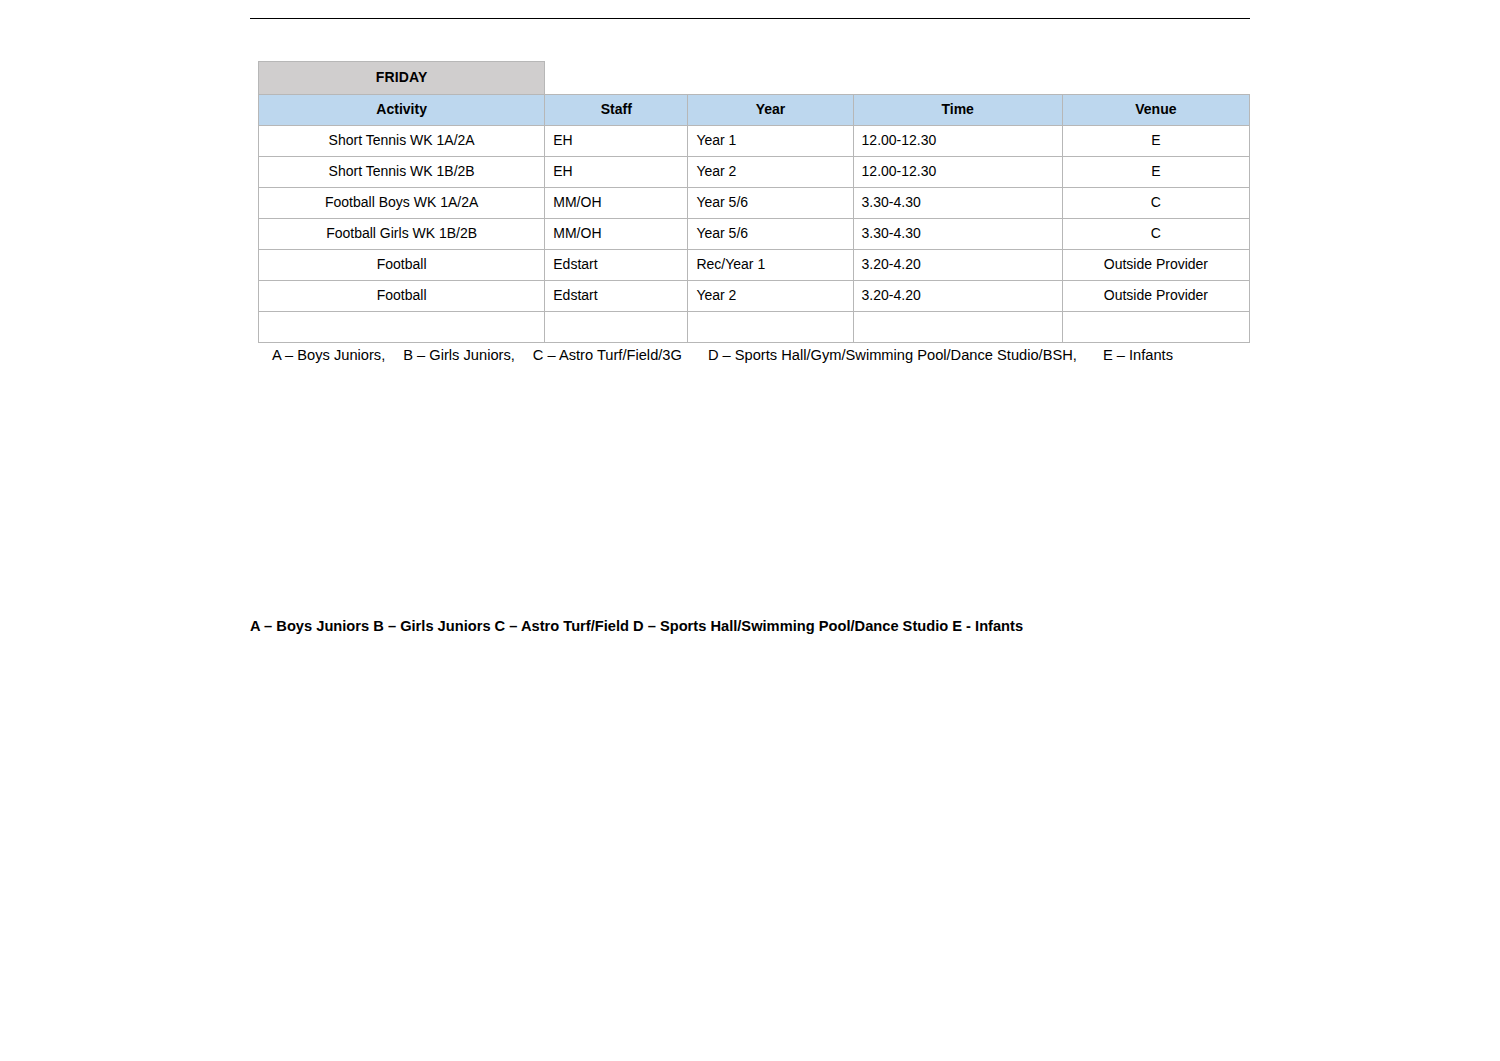| FRIDAY | | | | |
| Activity | Staff | Year | Time | Venue |
| Short Tennis WK 1A/2A | EH | Year 1 | 12.00-12.30 | E |
| Short Tennis WK 1B/2B | EH | Year 2 | 12.00-12.30 | E |
| Football Boys WK 1A/2A | MM/OH | Year 5/6 | 3.30-4.30 | C |
| Football Girls WK 1B/2B | MM/OH | Year 5/6 | 3.30-4.30 | C |
| Football | Edstart | Rec/Year 1 | 3.20-4.20 | Outside Provider |
| Football | Edstart | Year 2 | 3.20-4.20 | Outside Provider |
A – Boys Juniors, B – Girls Juniors, C – Astro Turf/Field/3G D – Sports Hall/Gym/Swimming Pool/Dance Studio/BSH, E – Infants
A – Boys Juniors B – Girls Juniors C – Astro Turf/Field D – Sports Hall/Swimming Pool/Dance Studio E - Infants